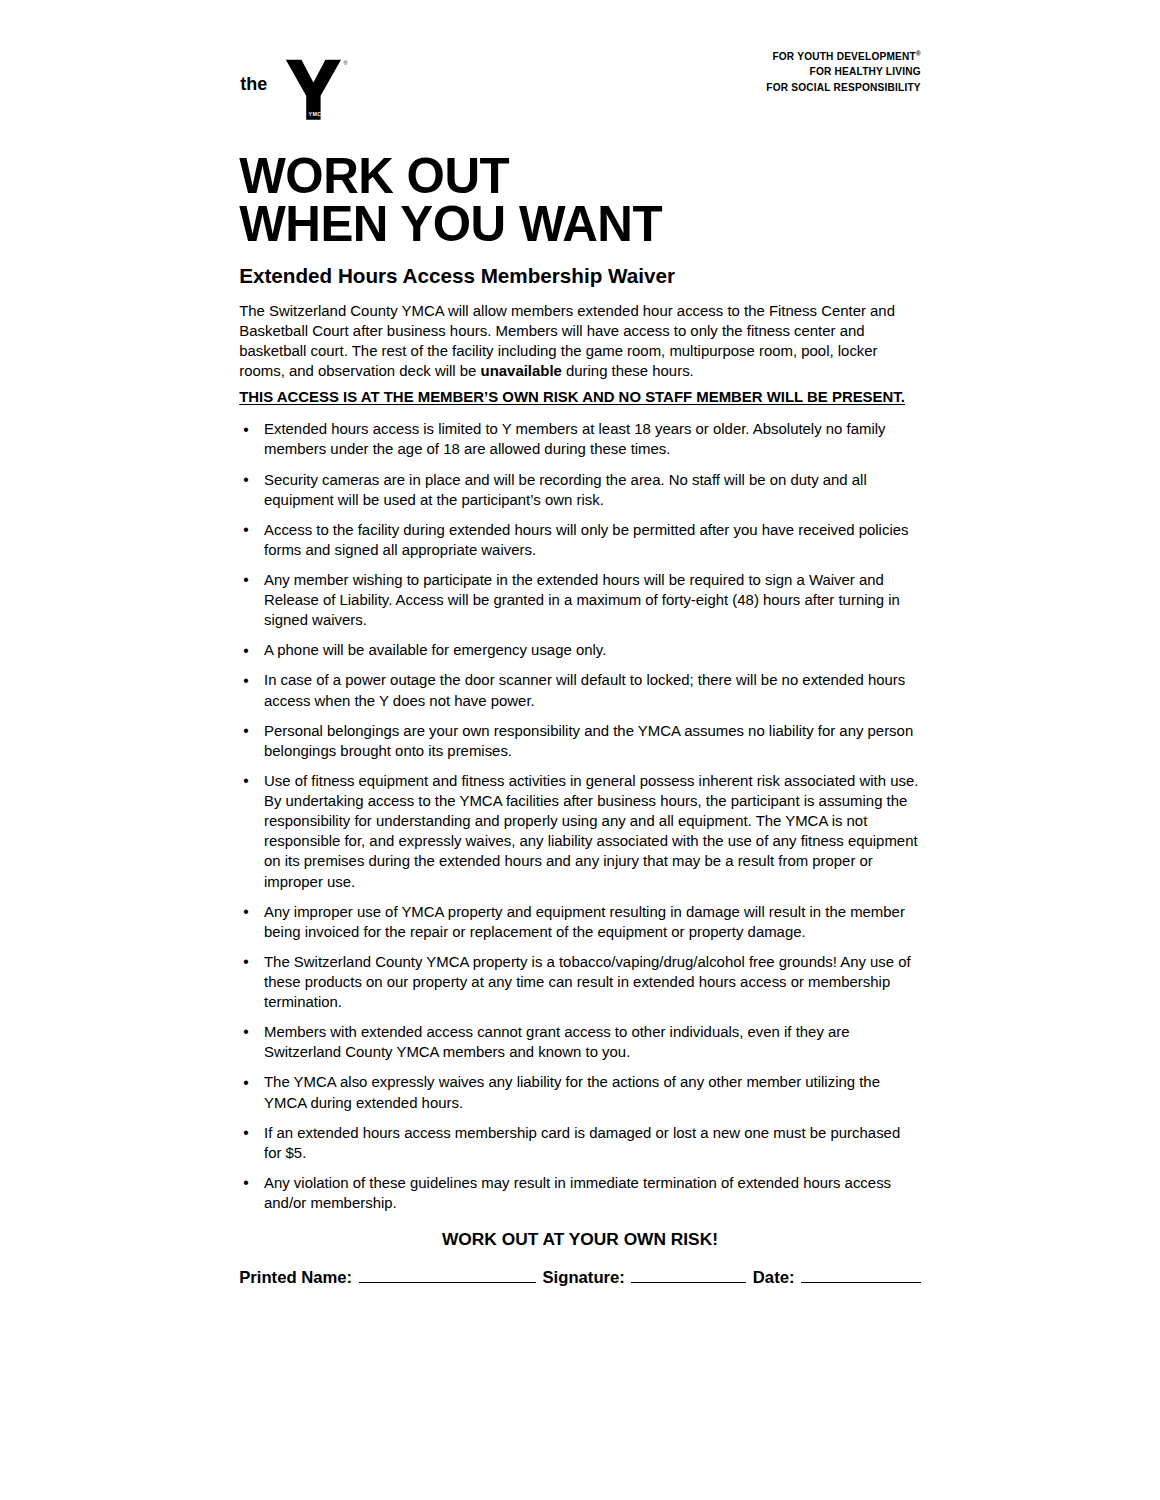the YMCA ®
For Youth Development®
For Healthy Living
For Social Responsibility
Work Out
When You Want
Extended Hours Access Membership Waiver
The Switzerland County YMCA will allow members extended hour access to the Fitness Center and Basketball Court after business hours. Members will have access to only the fitness center and basketball court. The rest of the facility including the game room, multipurpose room, pool, locker rooms, and observation deck will be unavailable during these hours.
THIS ACCESS IS AT THE MEMBER’S OWN RISK AND NO STAFF MEMBER WILL BE PRESENT.
Extended hours access is limited to Y members at least 18 years or older. Absolutely no family members under the age of 18 are allowed during these times.
Security cameras are in place and will be recording the area. No staff will be on duty and all equipment will be used at the participant’s own risk.
Access to the facility during extended hours will only be permitted after you have received policies forms and signed all appropriate waivers.
Any member wishing to participate in the extended hours will be required to sign a Waiver and Release of Liability. Access will be granted in a maximum of forty-eight (48) hours after turning in signed waivers.
A phone will be available for emergency usage only.
In case of a power outage the door scanner will default to locked; there will be no extended hours access when the Y does not have power.
Personal belongings are your own responsibility and the YMCA assumes no liability for any person belongings brought onto its premises.
Use of fitness equipment and fitness activities in general possess inherent risk associated with use. By undertaking access to the YMCA facilities after business hours, the participant is assuming the responsibility for understanding and properly using any and all equipment. The YMCA is not responsible for, and expressly waives, any liability associated with the use of any fitness equipment on its premises during the extended hours and any injury that may be a result from proper or improper use.
Any improper use of YMCA property and equipment resulting in damage will result in the member being invoiced for the repair or replacement of the equipment or property damage.
The Switzerland County YMCA property is a tobacco/vaping/drug/alcohol free grounds! Any use of these products on our property at any time can result in extended hours access or membership termination.
Members with extended access cannot grant access to other individuals, even if they are Switzerland County YMCA members and known to you.
The YMCA also expressly waives any liability for the actions of any other member utilizing the YMCA during extended hours.
If an extended hours access membership card is damaged or lost a new one must be purchased for $5.
Any violation of these guidelines may result in immediate termination of extended hours access and/or membership.
WORK OUT AT YOUR OWN RISK!
Printed Name: Signature: Date: